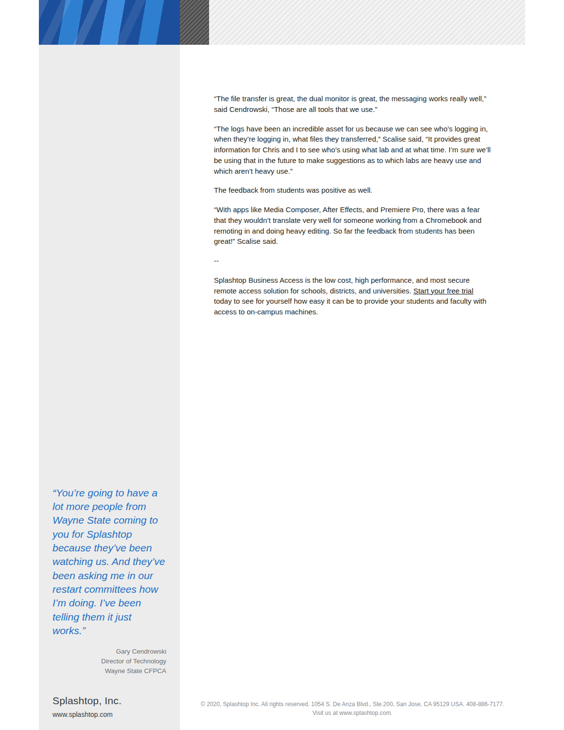“You’re going to have a lot more people from Wayne State coming to you for Splashtop because they’ve been watching us. And they’ve been asking me in our restart committees how I’m doing. I’ve been telling them it just works.”
Gary Cendrowski
Director of Technology
Wayne State CFPCA
“The file transfer is great, the dual monitor is great, the messaging works really well,” said Cendrowski, “Those are all tools that we use.”
“The logs have been an incredible asset for us because we can see who’s logging in, when they’re logging in, what files they transferred,” Scalise said, “It provides great information for Chris and I to see who’s using what lab and at what time. I’m sure we’ll be using that in the future to make suggestions as to which labs are heavy use and which aren’t heavy use.”
The feedback from students was positive as well.
“With apps like Media Composer, After Effects, and Premiere Pro, there was a fear that they wouldn’t translate very well for someone working from a Chromebook and remoting in and doing heavy editing. So far the feedback from students has been great!” Scalise said.
--
Splashtop Business Access is the low cost, high performance, and most secure remote access solution for schools, districts, and universities. Start your free trial today to see for yourself how easy it can be to provide your students and faculty with access to on-campus machines.
Splashtop, Inc.
www.splashtop.com
© 2020, Splashtop Inc. All rights reserved. 1054 S. De Anza Blvd., Ste.200, San Jose, CA 95129 USA. 408-886-7177. Visit us at www.splashtop.com.